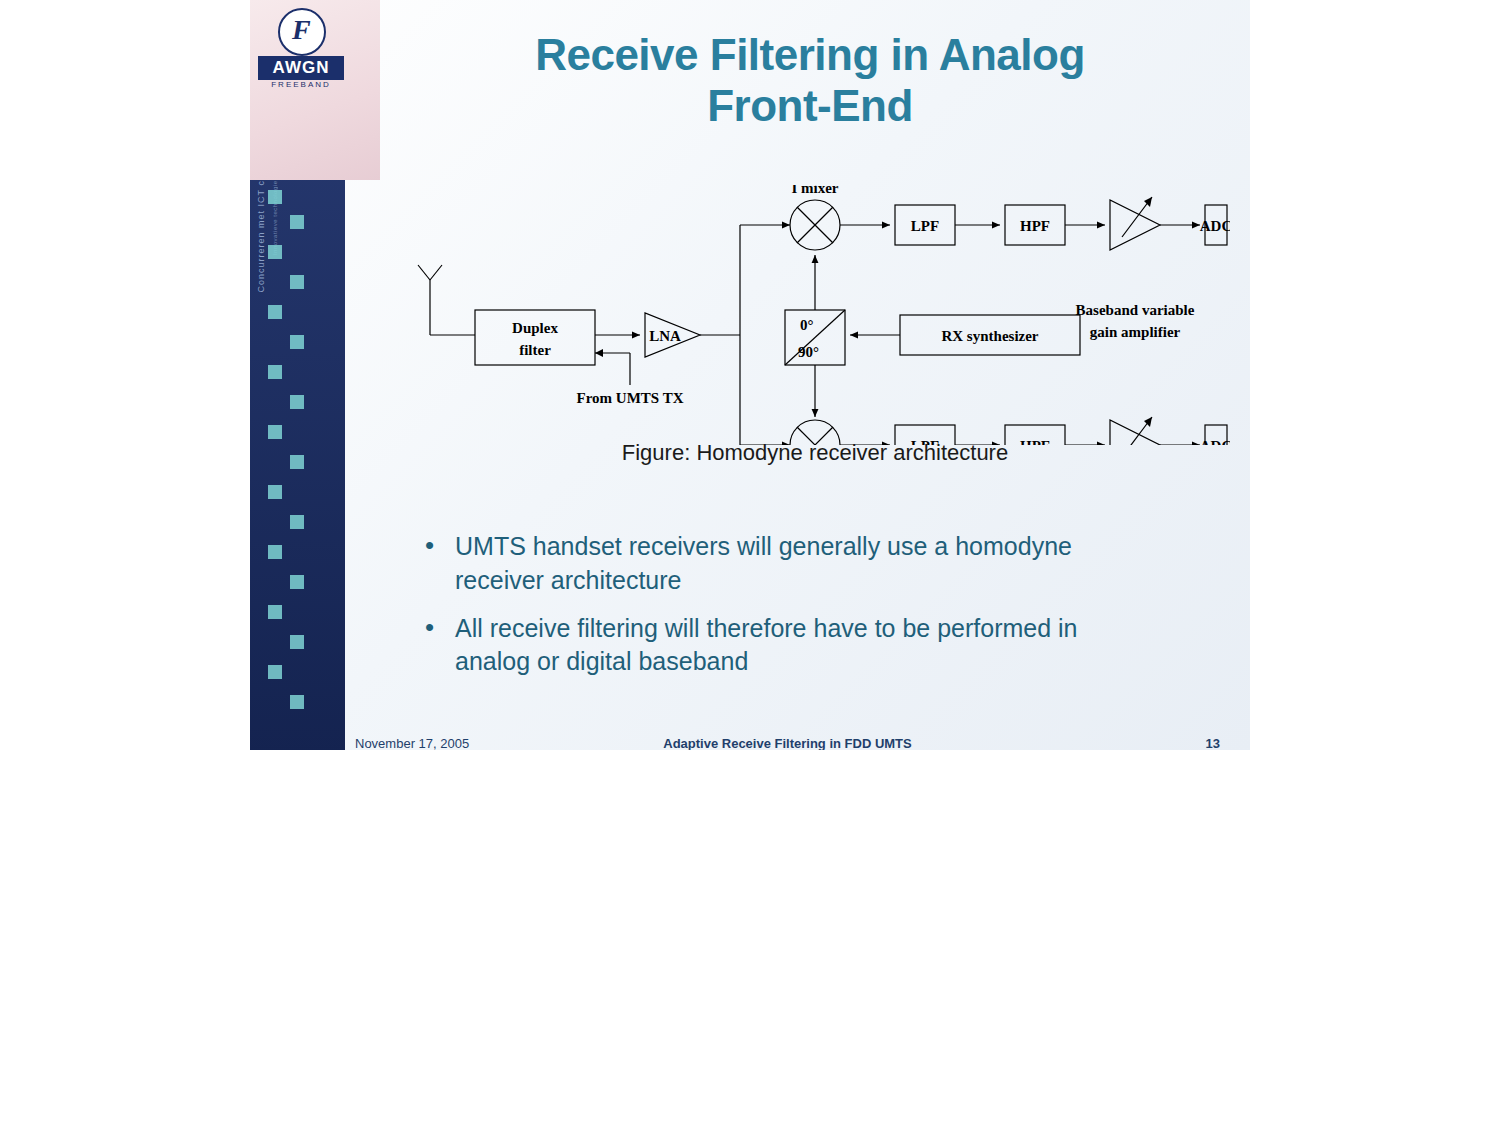Concurreren met ICT competenties
Innovatieve technologie & toepassingen
F
AWGN
FREEBAND
Receive Filtering in Analog
Front-End
Duplex filter LNA I mixer Q mixer From UMTS TX 0° 90° RX synthesizer LPF HPF LPF HPF ADC ADC Baseband variable gain amplifier
Figure: Homodyne receiver architecture
UMTS handset receivers will generally use a homodyne receiver architecture
All receive filtering will therefore have to be performed in analog or digital baseband
November 17, 2005 Adaptive Receive Filtering in FDD UMTS 13